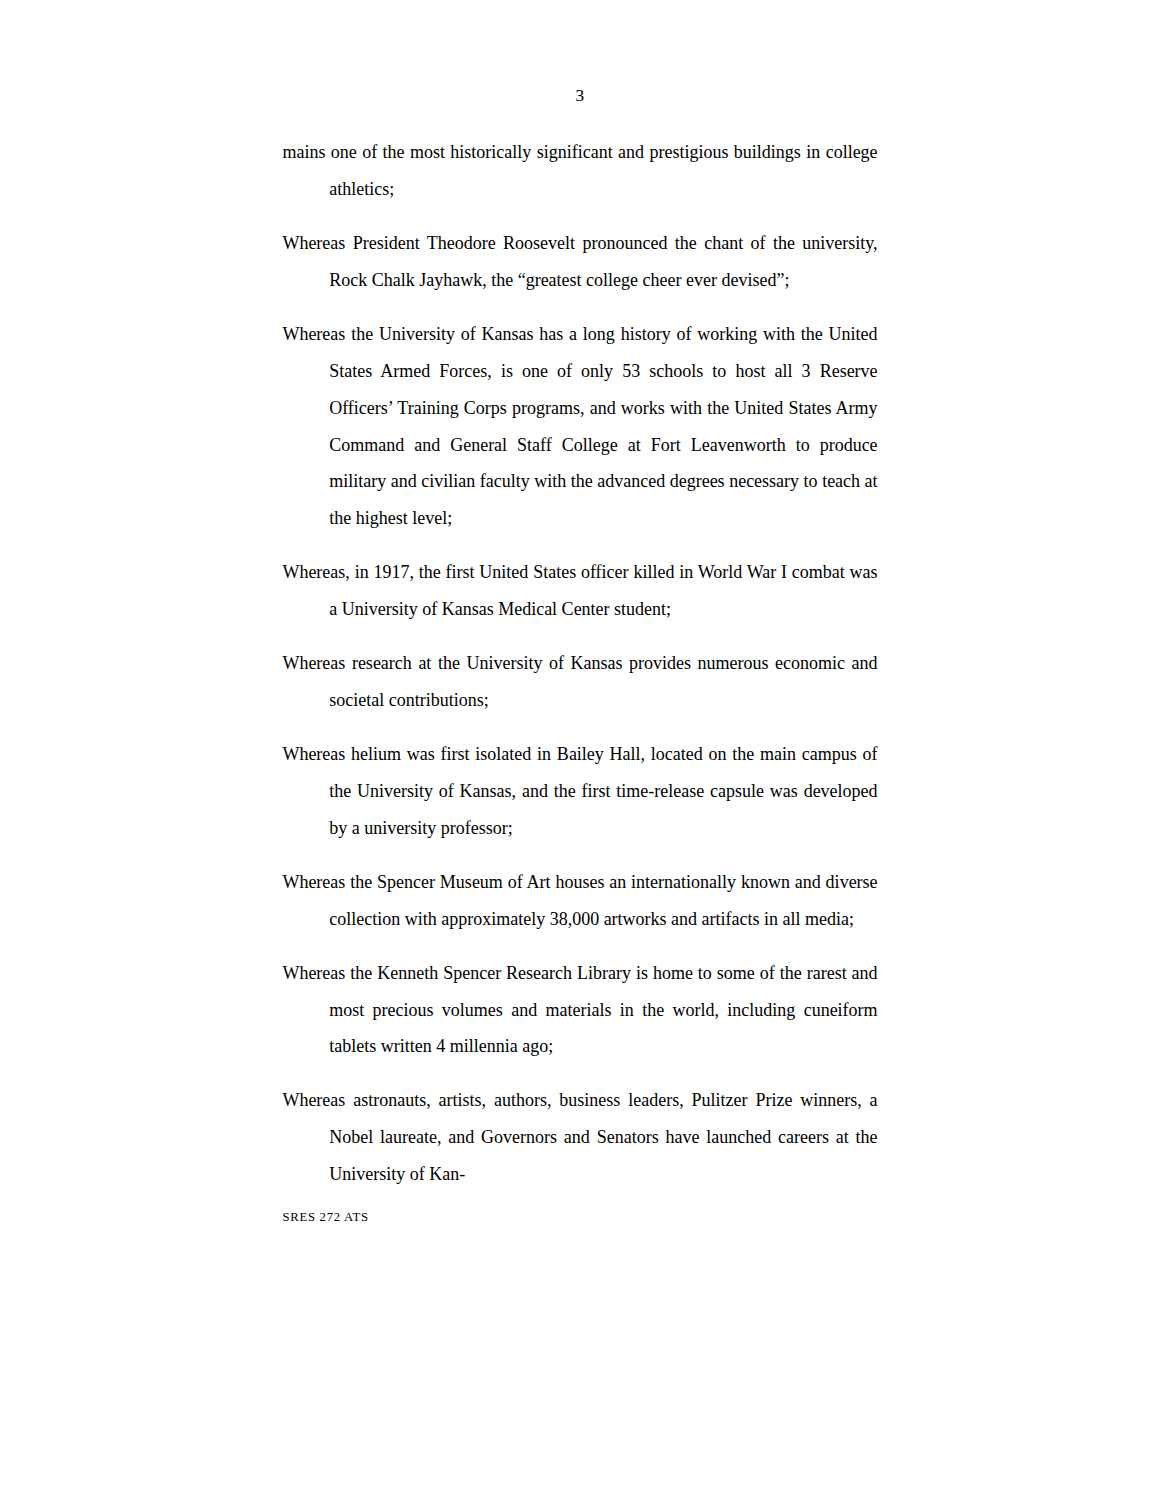3
mains one of the most historically significant and prestigious buildings in college athletics;
Whereas President Theodore Roosevelt pronounced the chant of the university, Rock Chalk Jayhawk, the “greatest college cheer ever devised”;
Whereas the University of Kansas has a long history of working with the United States Armed Forces, is one of only 53 schools to host all 3 Reserve Officers’ Training Corps programs, and works with the United States Army Command and General Staff College at Fort Leavenworth to produce military and civilian faculty with the advanced degrees necessary to teach at the highest level;
Whereas, in 1917, the first United States officer killed in World War I combat was a University of Kansas Medical Center student;
Whereas research at the University of Kansas provides numerous economic and societal contributions;
Whereas helium was first isolated in Bailey Hall, located on the main campus of the University of Kansas, and the first time-release capsule was developed by a university professor;
Whereas the Spencer Museum of Art houses an internationally known and diverse collection with approximately 38,000 artworks and artifacts in all media;
Whereas the Kenneth Spencer Research Library is home to some of the rarest and most precious volumes and materials in the world, including cuneiform tablets written 4 millennia ago;
Whereas astronauts, artists, authors, business leaders, Pulitzer Prize winners, a Nobel laureate, and Governors and Senators have launched careers at the University of Kan-
SRES 272 ATS